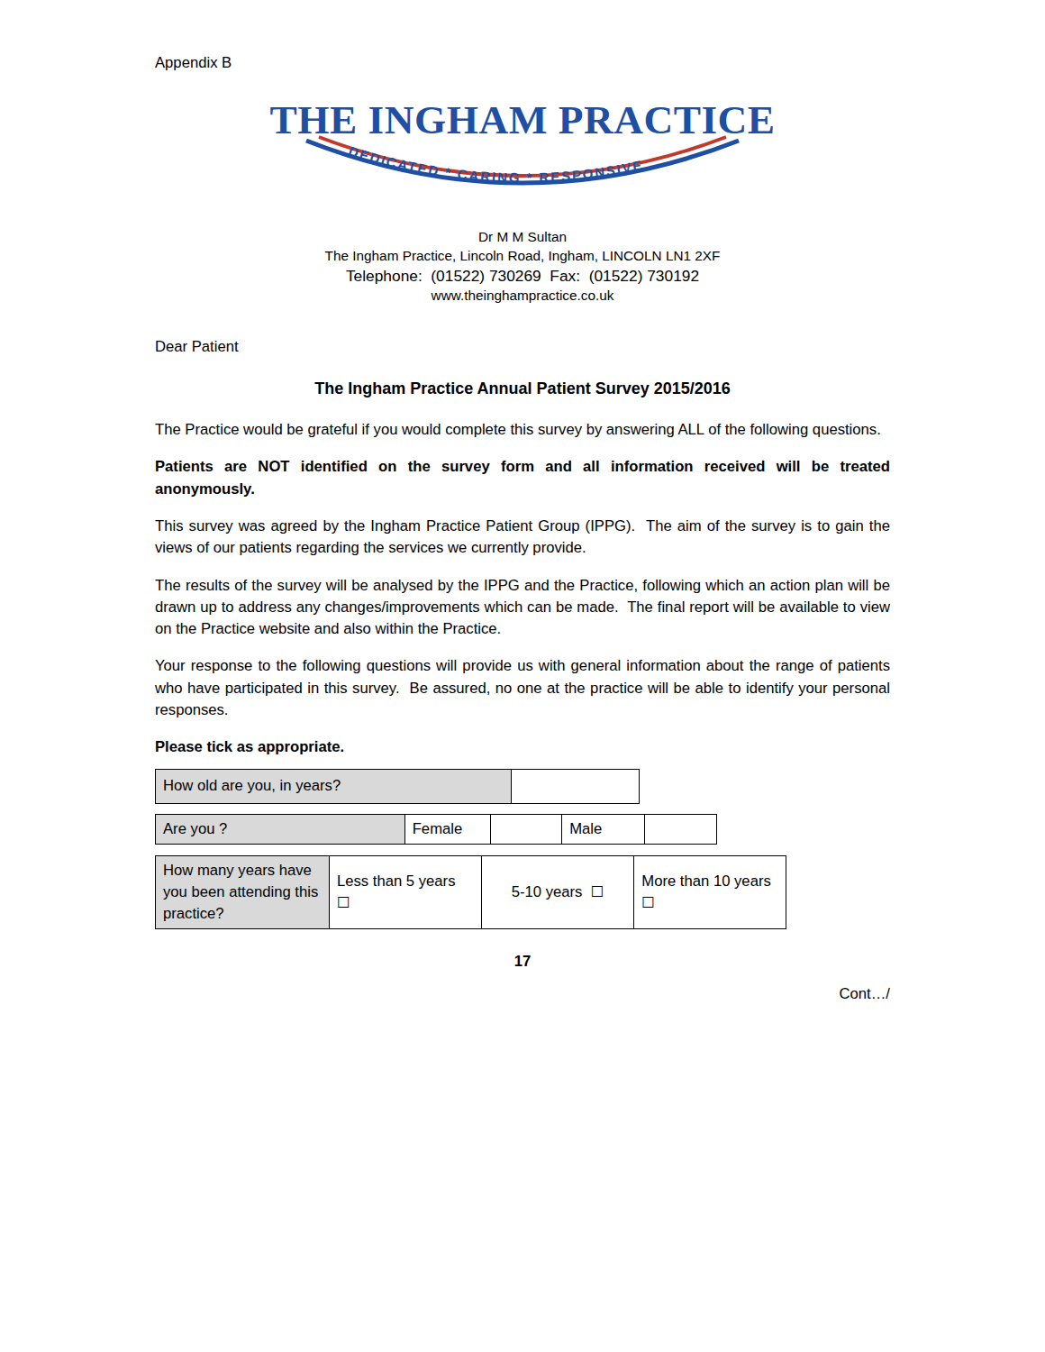Appendix B
THE INGHAM PRACTICE
DEDICATED * CARING * RESPONSIVE
Dr M M Sultan
The Ingham Practice, Lincoln Road, Ingham, LINCOLN LN1 2XF
Telephone: (01522) 730269 Fax: (01522) 730192
www.theinghampractice.co.uk
Dear Patient
The Ingham Practice Annual Patient Survey 2015/2016
The Practice would be grateful if you would complete this survey by answering ALL of the following questions.
Patients are NOT identified on the survey form and all information received will be treated anonymously.
This survey was agreed by the Ingham Practice Patient Group (IPPG). The aim of the survey is to gain the views of our patients regarding the services we currently provide.
The results of the survey will be analysed by the IPPG and the Practice, following which an action plan will be drawn up to address any changes/improvements which can be made. The final report will be available to view on the Practice website and also within the Practice.
Your response to the following questions will provide us with general information about the range of patients who have participated in this survey. Be assured, no one at the practice will be able to identify your personal responses.
Please tick as appropriate.
| How old are you, in years? | |
| Are you ? | Female | | Male | |
| How many years have you been attending this practice? | Less than 5 years ☐ | 5-10 years ☐ | More than 10 years ☐ |
17
Cont…/